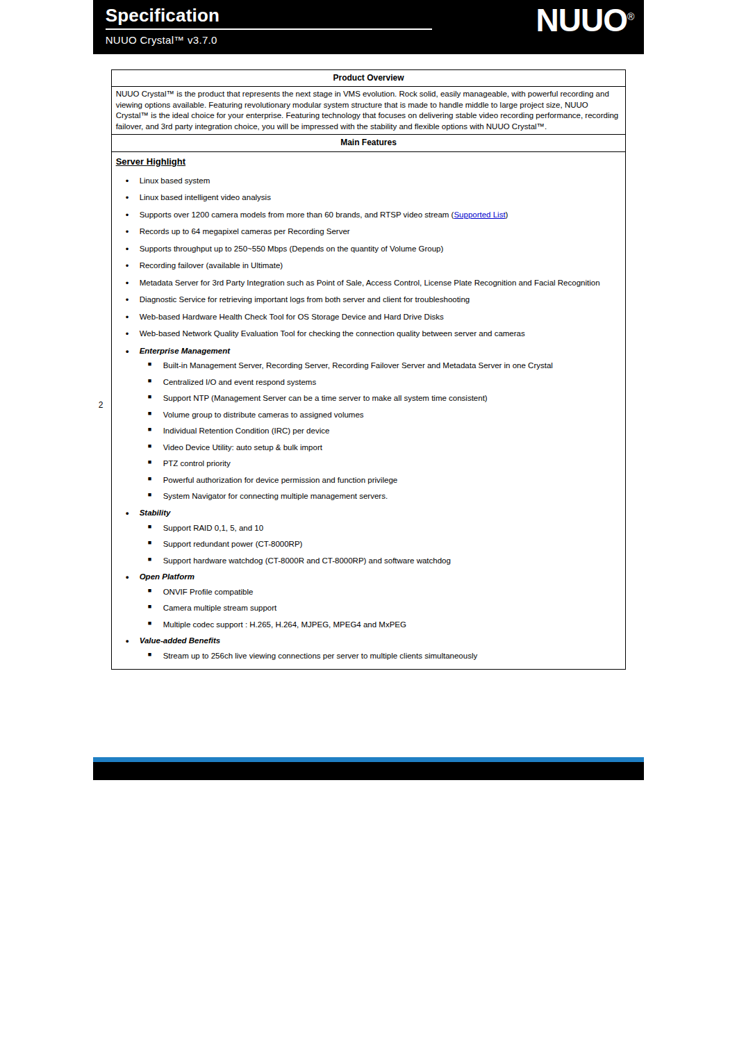Specification
NUUO Crystal™ v3.7.0
NUUO®
2
| Product Overview |
| NUUO Crystal™ is the product that represents the next stage in VMS evolution. Rock solid, easily manageable, with powerful recording and viewing options available. Featuring revolutionary modular system structure that is made to handle middle to large project size, NUUO Crystal™ is the ideal choice for your enterprise. Featuring technology that focuses on delivering stable video recording performance, recording failover, and 3rd party integration choice, you will be impressed with the stability and flexible options with NUUO Crystal™. |
| Main Features |
| Server Highlight Linux based system Linux based intelligent video analysis Supports over 1200 camera models from more than 60 brands, and RTSP video stream ( Supported List ) Records up to 64 megapixel cameras per Recording Server Supports throughput up to 250~550 Mbps (Depends on the quantity of Volume Group) Recording failover (available in Ultimate) Metadata Server for 3rd Party Integration such as Point of Sale, Access Control, License Plate Recognition and Facial Recognition Diagnostic Service for retrieving important logs from both server and client for troubleshooting Web-based Hardware Health Check Tool for OS Storage Device and Hard Drive Disks Web-based Network Quality Evaluation Tool for checking the connection quality between server and cameras Enterprise Management Built-in Management Server, Recording Server, Recording Failover Server and Metadata Server in one Crystal Centralized I/O and event respond systems Support NTP (Management Server can be a time server to make all system time consistent) Volume group to distribute cameras to assigned volumes Individual Retention Condition (IRC) per device Video Device Utility: auto setup & bulk import PTZ control priority Powerful authorization for device permission and function privilege System Navigator for connecting multiple management servers. Stability Support RAID 0,1, 5, and 10 Support redundant power (CT-8000RP) Support hardware watchdog (CT-8000R and CT-8000RP) and software watchdog Open Platform ONVIF Profile compatible Camera multiple stream support Multiple codec support : H.265, H.264, MJPEG, MPEG4 and MxPEG Value-added Benefits Stream up to 256ch live viewing connections per server to multiple clients simultaneously |